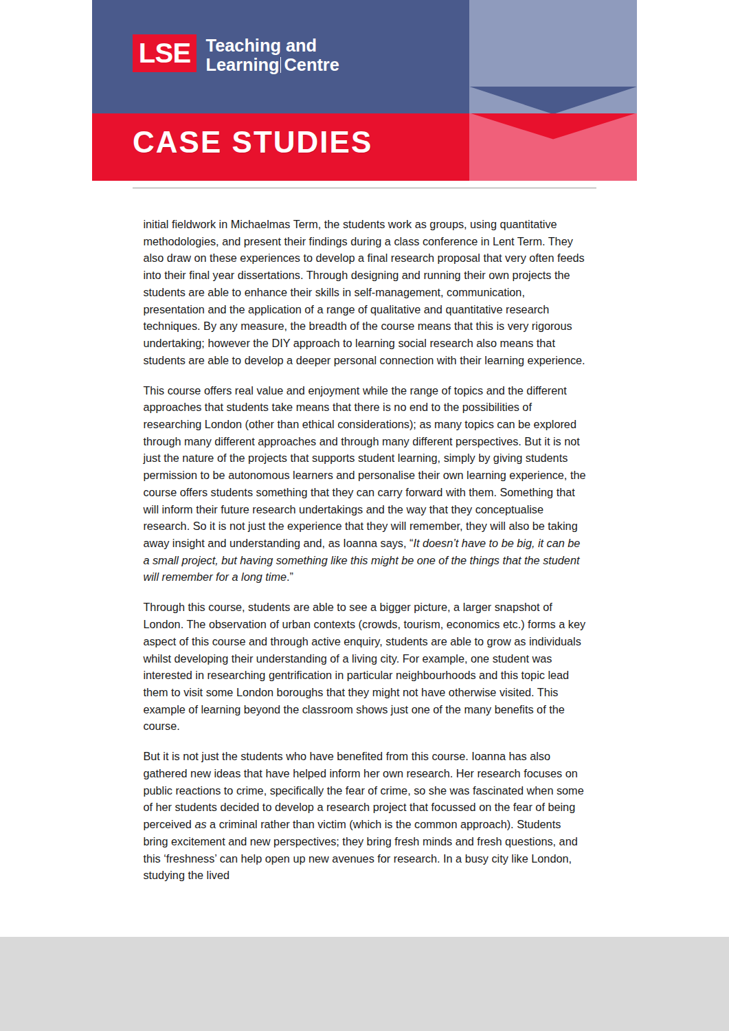LSE
Teaching and
Learning Centre
CASE STUDIES
initial fieldwork in Michaelmas Term, the students work as groups, using quantitative methodologies, and present their findings during a class conference in Lent Term. They also draw on these experiences to develop a final research proposal that very often feeds into their final year dissertations. Through designing and running their own projects the students are able to enhance their skills in self-management, communication, presentation and the application of a range of qualitative and quantitative research techniques. By any measure, the breadth of the course means that this is very rigorous undertaking; however the DIY approach to learning social research also means that students are able to develop a deeper personal connection with their learning experience.
This course offers real value and enjoyment while the range of topics and the different approaches that students take means that there is no end to the possibilities of researching London (other than ethical considerations); as many topics can be explored through many different approaches and through many different perspectives. But it is not just the nature of the projects that supports student learning, simply by giving students permission to be autonomous learners and personalise their own learning experience, the course offers students something that they can carry forward with them. Something that will inform their future research undertakings and the way that they conceptualise research. So it is not just the experience that they will remember, they will also be taking away insight and understanding and, as Ioanna says, “It doesn’t have to be big, it can be a small project, but having something like this might be one of the things that the student will remember for a long time.”
Through this course, students are able to see a bigger picture, a larger snapshot of London. The observation of urban contexts (crowds, tourism, economics etc.) forms a key aspect of this course and through active enquiry, students are able to grow as individuals whilst developing their understanding of a living city. For example, one student was interested in researching gentrification in particular neighbourhoods and this topic lead them to visit some London boroughs that they might not have otherwise visited. This example of learning beyond the classroom shows just one of the many benefits of the course.
But it is not just the students who have benefited from this course. Ioanna has also gathered new ideas that have helped inform her own research. Her research focuses on public reactions to crime, specifically the fear of crime, so she was fascinated when some of her students decided to develop a research project that focussed on the fear of being perceived as a criminal rather than victim (which is the common approach). Students bring excitement and new perspectives; they bring fresh minds and fresh questions, and this ‘freshness’ can help open up new avenues for research. In a busy city like London, studying the lived